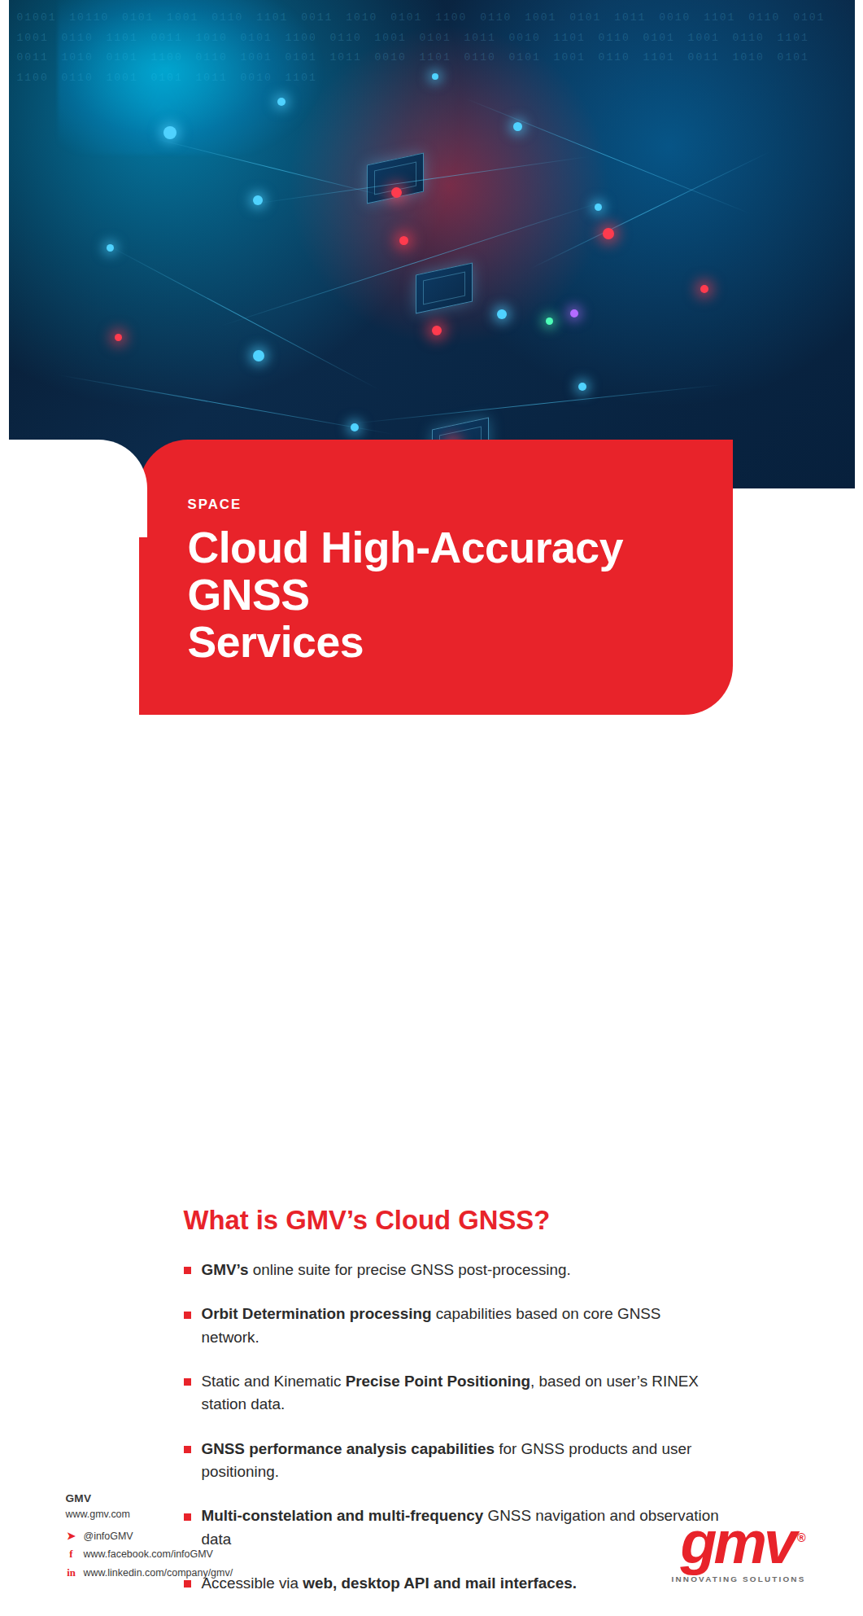SPACE
Cloud High-Accuracy GNSS
Services
What is GMV’s Cloud GNSS?
GMV’s online suite for precise GNSS post-processing.
Orbit Determination processing capabilities based on core GNSS network.
Static and Kinematic Precise Point Positioning, based on user’s RINEX station data.
GNSS performance analysis capabilities for GNSS products and user positioning.
Multi-constelation and multi-frequency GNSS navigation and observation data
Accessible via web, desktop API and mail interfaces.
GMV
www.gmv.com
➤@infoGMV
fwww.facebook.com/infoGMV
in www.linkedin.com/company/gmv/
gmv®
INNOVATING SOLUTIONS